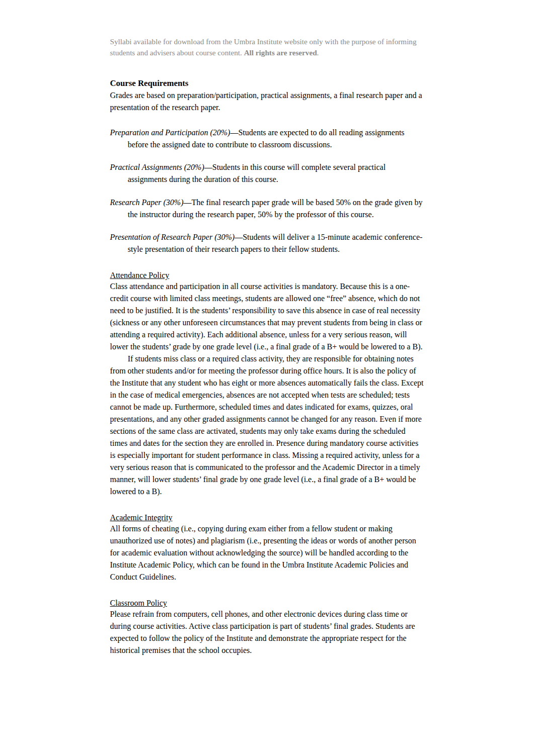Syllabi available for download from the Umbra Institute website only with the purpose of informing students and advisers about course content. All rights are reserved.
Course Requirements
Grades are based on preparation/participation, practical assignments, a final research paper and a presentation of the research paper.
Preparation and Participation (20%)—Students are expected to do all reading assignments before the assigned date to contribute to classroom discussions.
Practical Assignments (20%)—Students in this course will complete several practical assignments during the duration of this course.
Research Paper (30%)—The final research paper grade will be based 50% on the grade given by the instructor during the research paper, 50% by the professor of this course.
Presentation of Research Paper (30%)—Students will deliver a 15-minute academic conference-style presentation of their research papers to their fellow students.
Attendance Policy
Class attendance and participation in all course activities is mandatory. Because this is a one-credit course with limited class meetings, students are allowed one “free” absence, which do not need to be justified. It is the students’ responsibility to save this absence in case of real necessity (sickness or any other unforeseen circumstances that may prevent students from being in class or attending a required activity). Each additional absence, unless for a very serious reason, will lower the students’ grade by one grade level (i.e., a final grade of a B+ would be lowered to a B).
If students miss class or a required class activity, they are responsible for obtaining notes from other students and/or for meeting the professor during office hours. It is also the policy of the Institute that any student who has eight or more absences automatically fails the class. Except in the case of medical emergencies, absences are not accepted when tests are scheduled; tests cannot be made up. Furthermore, scheduled times and dates indicated for exams, quizzes, oral presentations, and any other graded assignments cannot be changed for any reason. Even if more sections of the same class are activated, students may only take exams during the scheduled times and dates for the section they are enrolled in. Presence during mandatory course activities is especially important for student performance in class. Missing a required activity, unless for a very serious reason that is communicated to the professor and the Academic Director in a timely manner, will lower students’ final grade by one grade level (i.e., a final grade of a B+ would be lowered to a B).
Academic Integrity
All forms of cheating (i.e., copying during exam either from a fellow student or making unauthorized use of notes) and plagiarism (i.e., presenting the ideas or words of another person for academic evaluation without acknowledging the source) will be handled according to the Institute Academic Policy, which can be found in the Umbra Institute Academic Policies and Conduct Guidelines.
Classroom Policy
Please refrain from computers, cell phones, and other electronic devices during class time or during course activities. Active class participation is part of students’ final grades. Students are expected to follow the policy of the Institute and demonstrate the appropriate respect for the historical premises that the school occupies.